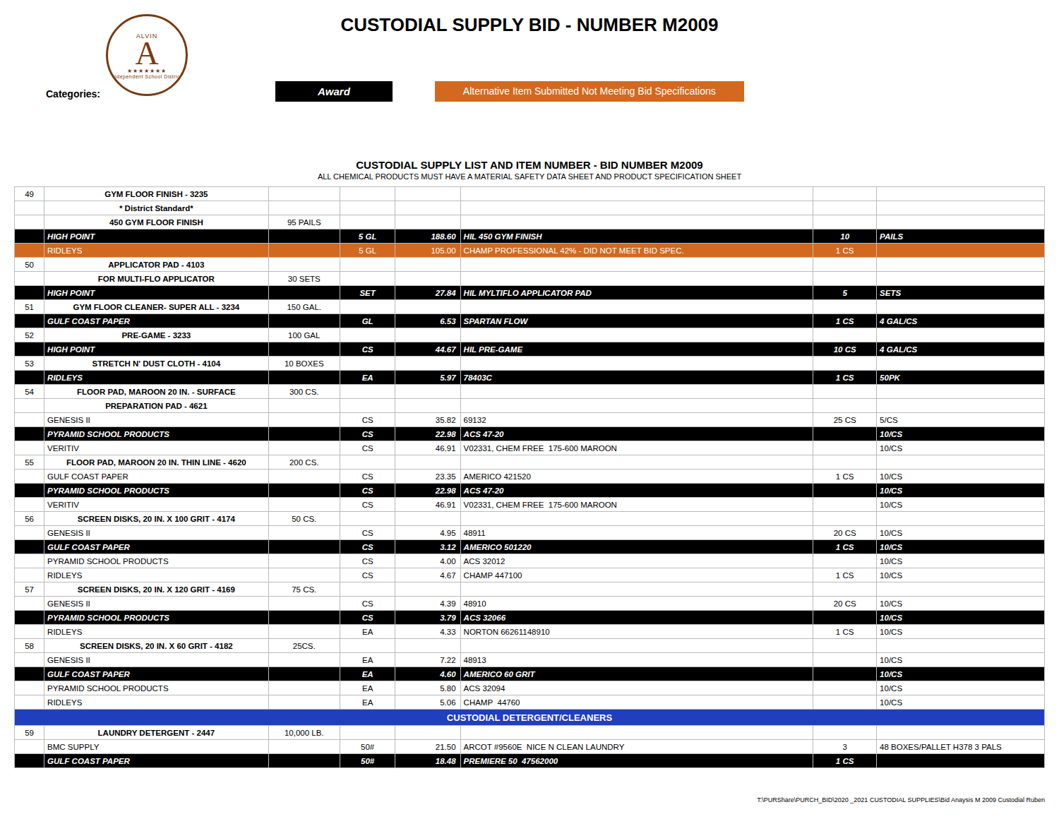ALVIN
A
★★★★★★★
Independent School District
CUSTODIAL SUPPLY BID - NUMBER M2009
Categories:
Award
Alternative Item Submitted Not Meeting Bid Specifications
CUSTODIAL SUPPLY LIST AND ITEM NUMBER - BID NUMBER M2009
ALL CHEMICAL PRODUCTS MUST HAVE A MATERIAL SAFETY DATA SHEET AND PRODUCT SPECIFICATION SHEET
| 49 | GYM FLOOR FINISH - 3235 | | | | | | |
| | * District Standard* | | | | | | |
| | 450 GYM FLOOR FINISH | 95 PAILS | | | | | |
| | HIGH POINT | | 5 GL | 188.60 | HIL 450 GYM FINISH | 10 | PAILS |
| | RIDLEYS | | 5 GL | 105.00 | CHAMP PROFESSIONAL 42% - DID NOT MEET BID SPEC. | 1 CS | |
| 50 | APPLICATOR PAD - 4103 | | | | | | |
| | FOR MULTI-FLO APPLICATOR | 30 SETS | | | | | |
| | HIGH POINT | | SET | 27.84 | HIL MYLTIFLO APPLICATOR PAD | 5 | SETS |
| 51 | GYM FLOOR CLEANER- SUPER ALL - 3234 | 150 GAL. | | | | | |
| | GULF COAST PAPER | | GL | 6.53 | SPARTAN FLOW | 1 CS | 4 GAL/CS |
| 52 | PRE-GAME - 3233 | 100 GAL | | | | | |
| | HIGH POINT | | CS | 44.67 | HIL PRE-GAME | 10 CS | 4 GAL/CS |
| 53 | STRETCH N' DUST CLOTH - 4104 | 10 BOXES | | | | | |
| | RIDLEYS | | EA | 5.97 | 78403C | 1 CS | 50PK |
| 54 | FLOOR PAD, MAROON 20 IN. - SURFACE | 300 CS. | | | | | |
| | PREPARATION PAD - 4621 | | | | | | |
| | GENESIS II | | CS | 35.82 | 69132 | 25 CS | 5/CS |
| | PYRAMID SCHOOL PRODUCTS | | CS | 22.98 | ACS 47-20 | | 10/CS |
| | VERITIV | | CS | 46.91 | V02331, CHEM FREE 175-600 MAROON | | 10/CS |
| 55 | FLOOR PAD, MAROON 20 IN. THIN LINE - 4620 | 200 CS. | | | | | |
| | GULF COAST PAPER | | CS | 23.35 | AMERICO 421520 | 1 CS | 10/CS |
| | PYRAMID SCHOOL PRODUCTS | | CS | 22.98 | ACS 47-20 | | 10/CS |
| | VERITIV | | CS | 46.91 | V02331, CHEM FREE 175-600 MAROON | | 10/CS |
| 56 | SCREEN DISKS, 20 IN. X 100 GRIT - 4174 | 50 CS. | | | | | |
| | GENESIS II | | CS | 4.95 | 48911 | 20 CS | 10/CS |
| | GULF COAST PAPER | | CS | 3.12 | AMERICO 501220 | 1 CS | 10/CS |
| | PYRAMID SCHOOL PRODUCTS | | CS | 4.00 | ACS 32012 | | 10/CS |
| | RIDLEYS | | CS | 4.67 | CHAMP 447100 | 1 CS | 10/CS |
| 57 | SCREEN DISKS, 20 IN. X 120 GRIT - 4169 | 75 CS. | | | | | |
| | GENESIS II | | CS | 4.39 | 48910 | 20 CS | 10/CS |
| | PYRAMID SCHOOL PRODUCTS | | CS | 3.79 | ACS 32066 | | 10/CS |
| | RIDLEYS | | EA | 4.33 | NORTON 66261148910 | 1 CS | 10/CS |
| 58 | SCREEN DISKS, 20 IN. X 60 GRIT - 4182 | 25CS. | | | | | |
| | GENESIS II | | EA | 7.22 | 48913 | | 10/CS |
| | GULF COAST PAPER | | EA | 4.60 | AMERICO 60 GRIT | | 10/CS |
| | PYRAMID SCHOOL PRODUCTS | | EA | 5.80 | ACS 32094 | | 10/CS |
| | RIDLEYS | | EA | 5.06 | CHAMP 44760 | | 10/CS |
| CUSTODIAL DETERGENT/CLEANERS |
| 59 | LAUNDRY DETERGENT - 2447 | 10,000 LB. | | | | | |
| | BMC SUPPLY | | 50# | 21.50 | ARCOT #9560E NICE N CLEAN LAUNDRY | 3 | 48 BOXES/PALLET H378 3 PALS |
| | GULF COAST PAPER | | 50# | 18.48 | PREMIERE 50 47562000 | 1 CS | |
T:\PURShare\PURCH_BID\2020 _2021 CUSTODIAL SUPPLIES\Bid Anaysis M 2009 Custodial Ruben